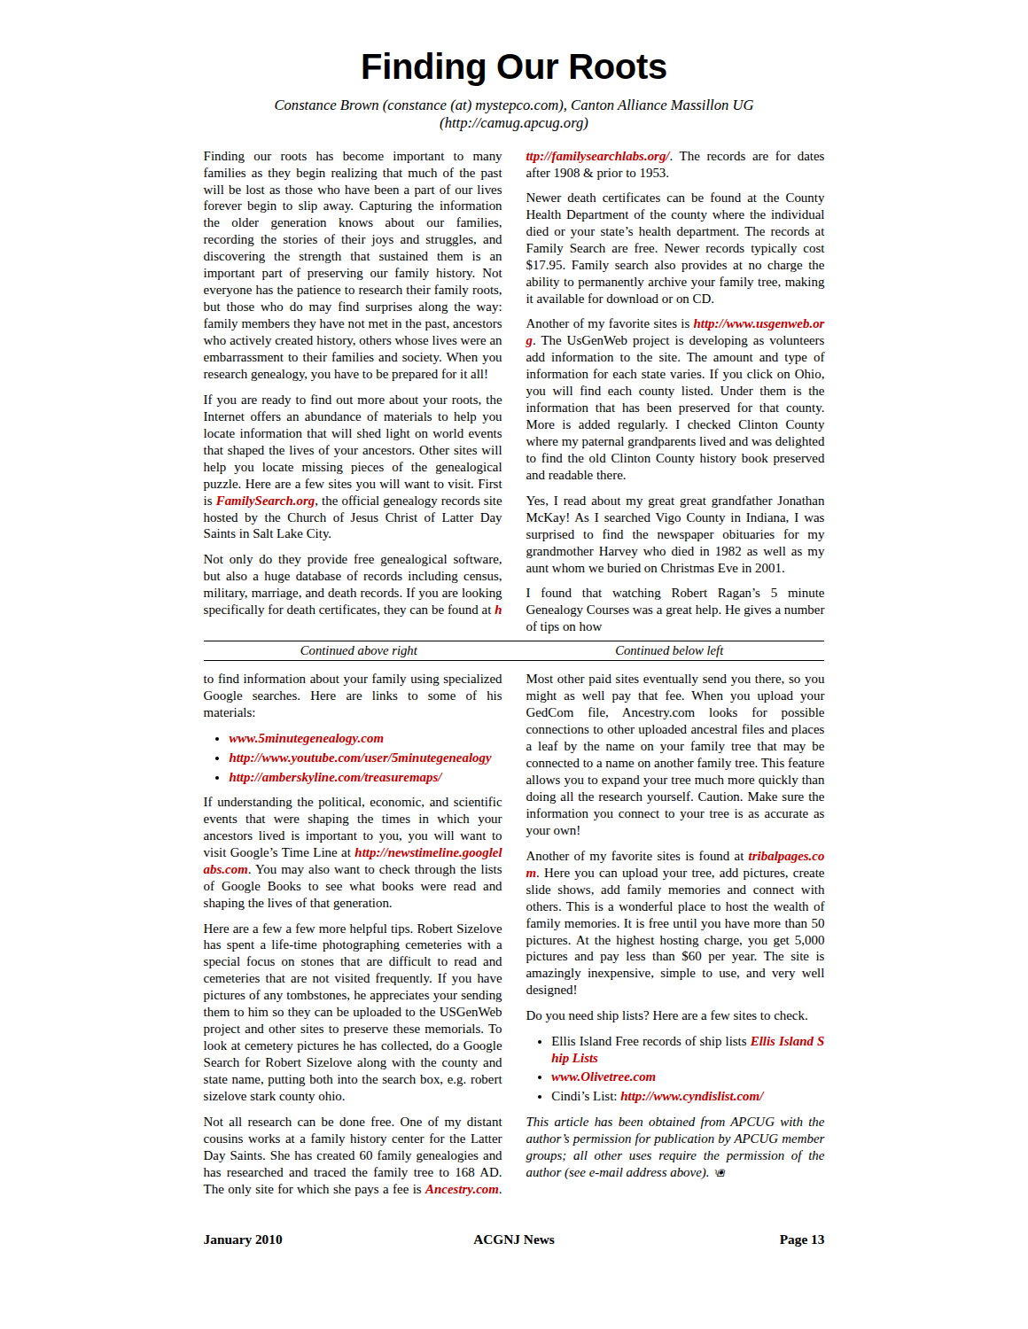Finding Our Roots
Constance Brown (constance (at) mystepco.com), Canton Alliance Massillon UG (http://camug.apcug.org)
Finding our roots has become important to many families as they begin realizing that much of the past will be lost as those who have been a part of our lives forever begin to slip away. Capturing the information the older generation knows about our families, recording the stories of their joys and struggles, and discovering the strength that sustained them is an important part of preserving our family history. Not everyone has the patience to research their family roots, but those who do may find surprises along the way: family members they have not met in the past, ancestors who actively created history, others whose lives were an embarrassment to their families and society. When you research genealogy, you have to be prepared for it all!
If you are ready to find out more about your roots, the Internet offers an abundance of materials to help you locate information that will shed light on world events that shaped the lives of your ancestors. Other sites will help you locate missing pieces of the genealogical puzzle. Here are a few sites you will want to visit. First is FamilySearch.org, the official genealogy records site hosted by the Church of Jesus Christ of Latter Day Saints in Salt Lake City.
Not only do they provide free genealogical software, but also a huge database of records including census, military, marriage, and death records. If you are looking specifically for death certificates, they can be found at http://familysearchlabs.org/. The records are for dates after 1908 & prior to 1953.
Newer death certificates can be found at the County Health Department of the county where the individual died or your state’s health department. The records at Family Search are free. Newer records typically cost $17.95. Family search also provides at no charge the ability to permanently archive your family tree, making it available for download or on CD.
Another of my favorite sites is http://www.usgenweb.org. The UsGenWeb project is developing as volunteers add information to the site. The amount and type of information for each state varies. If you click on Ohio, you will find each county listed. Under them is the information that has been preserved for that county. More is added regularly. I checked Clinton County where my paternal grandparents lived and was delighted to find the old Clinton County history book preserved and readable there.
Yes, I read about my great great grandfather Jonathan McKay! As I searched Vigo County in Indiana, I was surprised to find the newspaper obituaries for my grandmother Harvey who died in 1982 as well as my aunt whom we buried on Christmas Eve in 2001.
I found that watching Robert Ragan’s 5 minute Genealogy Courses was a great help. He gives a number of tips on how
Continued above right Continued below left
to find information about your family using specialized Google searches. Here are links to some of his materials:
www.5minutegenealogy.com
http://www.youtube.com/user/5minutegenealogy
http://amberskyline.com/treasuremaps/
If understanding the political, economic, and scientific events that were shaping the times in which your ancestors lived is important to you, you will want to visit Google’s Time Line at http://newstimeline.googlelabs.com. You may also want to check through the lists of Google Books to see what books were read and shaping the lives of that generation.
Here are a few a few more helpful tips. Robert Sizelove has spent a life-time photographing cemeteries with a special focus on stones that are difficult to read and cemeteries that are not visited frequently. If you have pictures of any tombstones, he appreciates your sending them to him so they can be uploaded to the USGenWeb project and other sites to preserve these memorials. To look at cemetery pictures he has collected, do a Google Search for Robert Sizelove along with the county and state name, putting both into the search box, e.g. robert sizelove stark county ohio.
Not all research can be done free. One of my distant cousins works at a family history center for the Latter Day Saints. She has created 60 family genealogies and has researched and traced the family tree to 168 AD. The only site for which she pays a fee is Ancestry.com. Most other paid sites eventually send you there, so you might as well pay that fee. When you upload your GedCom file, Ancestry.com looks for possible connections to other uploaded ancestral files and places a leaf by the name on your family tree that may be connected to a name on another family tree. This feature allows you to expand your tree much more quickly than doing all the research yourself. Caution. Make sure the information you connect to your tree is as accurate as your own!
Another of my favorite sites is found at tribalpages.com. Here you can upload your tree, add pictures, create slide shows, add family memories and connect with others. This is a wonderful place to host the wealth of family memories. It is free until you have more than 50 pictures. At the highest hosting charge, you get 5,000 pictures and pay less than $60 per year. The site is amazingly inexpensive, simple to use, and very well designed!
Do you need ship lists? Here are a few sites to check.
Ellis Island Free records of ship lists Ellis Island Ship Lists
www.Olivetree.com
Cindi’s List: http://www.cyndislist.com/
This article has been obtained from APCUG with the author’s permission for publication by APCUG member groups; all other uses require the permission of the author (see e-mail address above). 🖲
January 2010
ACGNJ News
Page 13